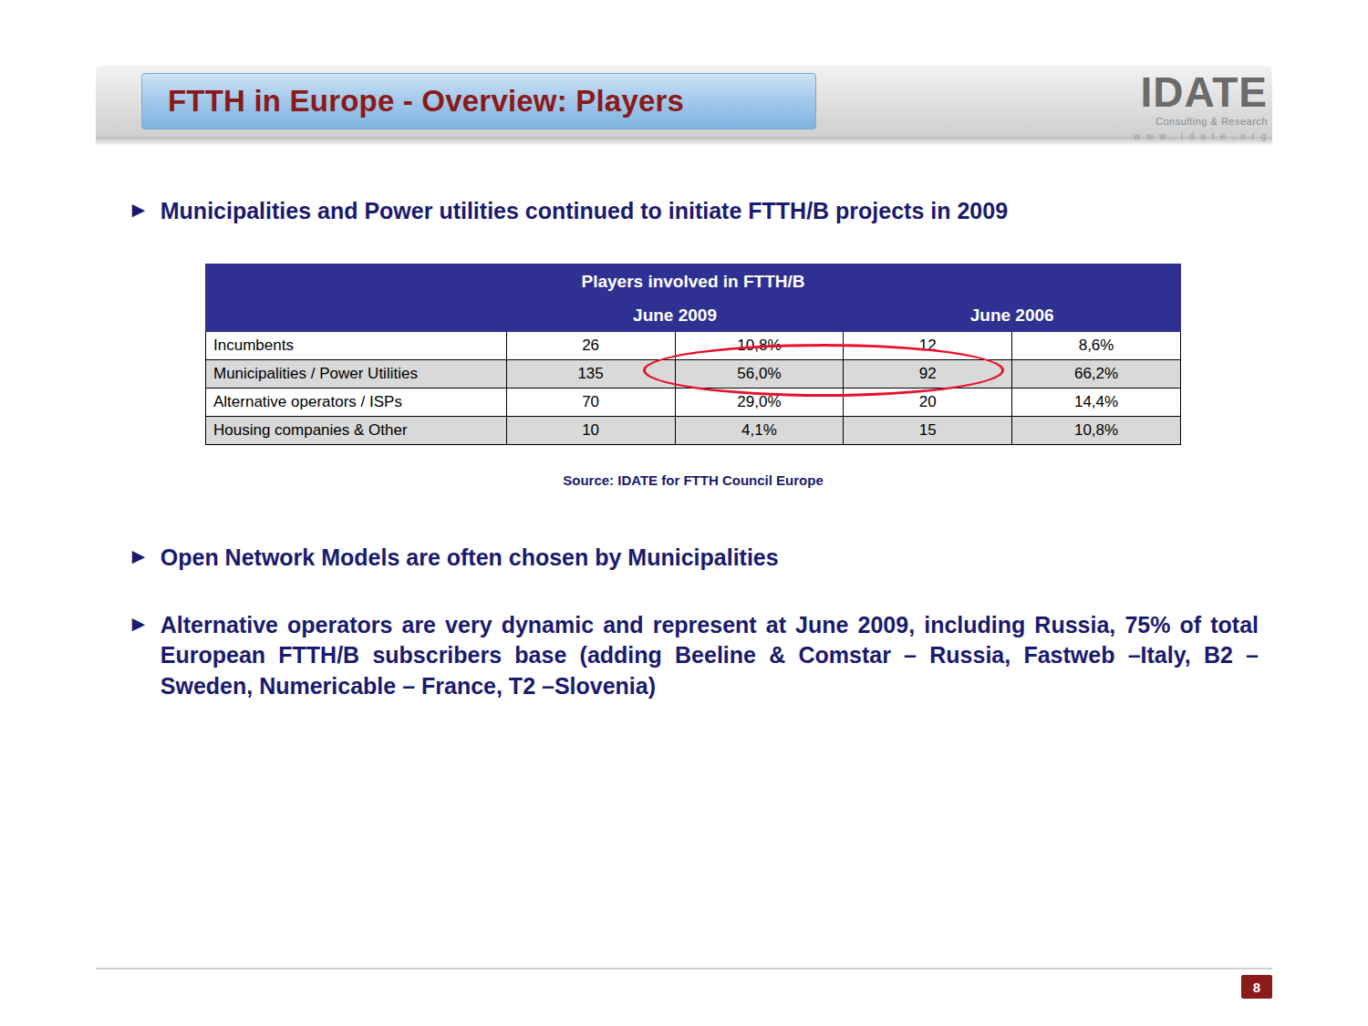FTTH in Europe - Overview: Players
IDATE
Consulting & Research
w w w . i d a t e . o r g
►
Municipalities and Power utilities continued to initiate FTTH/B projects in 2009
| Players involved in FTTH/B |
| --- |
| | June 2009 | June 2006 |
| Incumbents | 26 | 10,8% | 12 | 8,6% |
| Municipalities / Power Utilities | 135 | 56,0% | 92 | 66,2% |
| Alternative operators / ISPs | 70 | 29,0% | 20 | 14,4% |
| Housing companies & Other | 10 | 4,1% | 15 | 10,8% |
Source: IDATE for FTTH Council Europe
►
Open Network Models are often chosen by Municipalities
►
Alternative operators are very dynamic and represent at June 2009, including Russia, 75% of total European FTTH/B subscribers base (adding Beeline & Comstar – Russia, Fastweb –Italy, B2 –Sweden, Numericable – France, T2 –Slovenia)
8